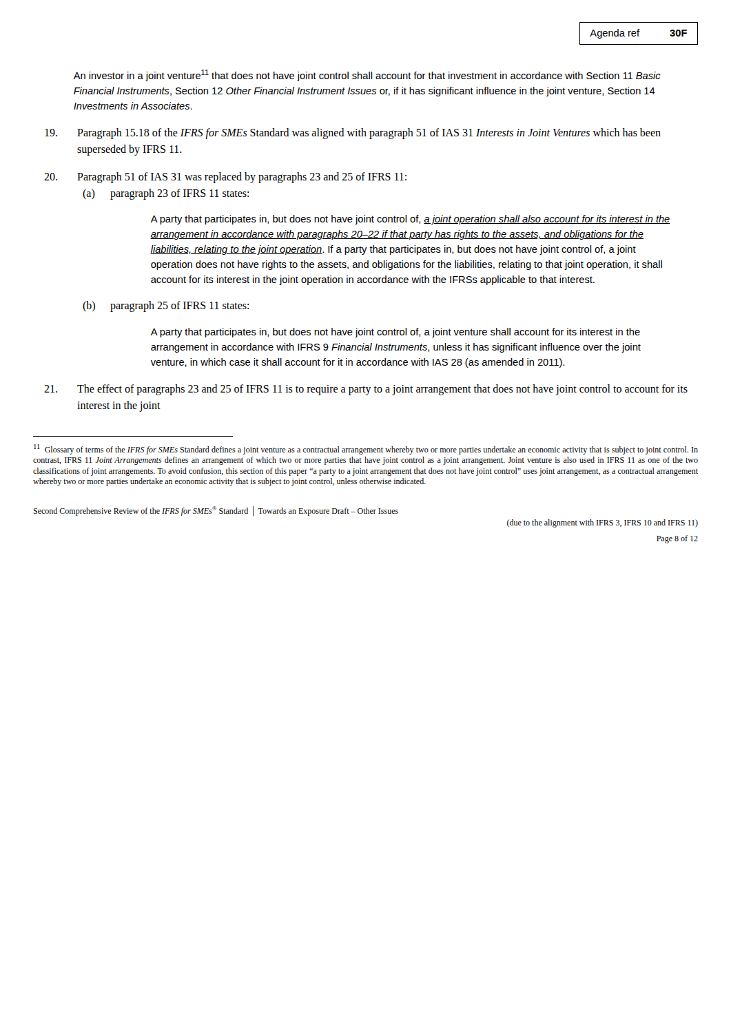Agenda ref 30F
An investor in a joint venture11 that does not have joint control shall account for that investment in accordance with Section 11 Basic Financial Instruments, Section 12 Other Financial Instrument Issues or, if it has significant influence in the joint venture, Section 14 Investments in Associates.
Paragraph 15.18 of the IFRS for SMEs Standard was aligned with paragraph 51 of IAS 31 Interests in Joint Ventures which has been superseded by IFRS 11.
Paragraph 51 of IAS 31 was replaced by paragraphs 23 and 25 of IFRS 11:
paragraph 23 of IFRS 11 states:
A party that participates in, but does not have joint control of, a joint operation shall also account for its interest in the arrangement in accordance with paragraphs 20–22 if that party has rights to the assets, and obligations for the liabilities, relating to the joint operation. If a party that participates in, but does not have joint control of, a joint operation does not have rights to the assets, and obligations for the liabilities, relating to that joint operation, it shall account for its interest in the joint operation in accordance with the IFRSs applicable to that interest.
paragraph 25 of IFRS 11 states:
A party that participates in, but does not have joint control of, a joint venture shall account for its interest in the arrangement in accordance with IFRS 9 Financial Instruments, unless it has significant influence over the joint venture, in which case it shall account for it in accordance with IAS 28 (as amended in 2011).
The effect of paragraphs 23 and 25 of IFRS 11 is to require a party to a joint arrangement that does not have joint control to account for its interest in the joint
11 Glossary of terms of the IFRS for SMEs Standard defines a joint venture as a contractual arrangement whereby two or more parties undertake an economic activity that is subject to joint control. In contrast, IFRS 11 Joint Arrangements defines an arrangement of which two or more parties that have joint control as a joint arrangement. Joint venture is also used in IFRS 11 as one of the two classifications of joint arrangements. To avoid confusion, this section of this paper “a party to a joint arrangement that does not have joint control” uses joint arrangement, as a contractual arrangement whereby two or more parties undertake an economic activity that is subject to joint control, unless otherwise indicated.
Second Comprehensive Review of the IFRS for SMEs® Standard │ Towards an Exposure Draft – Other Issues (due to the alignment with IFRS 3, IFRS 10 and IFRS 11) Page 8 of 12